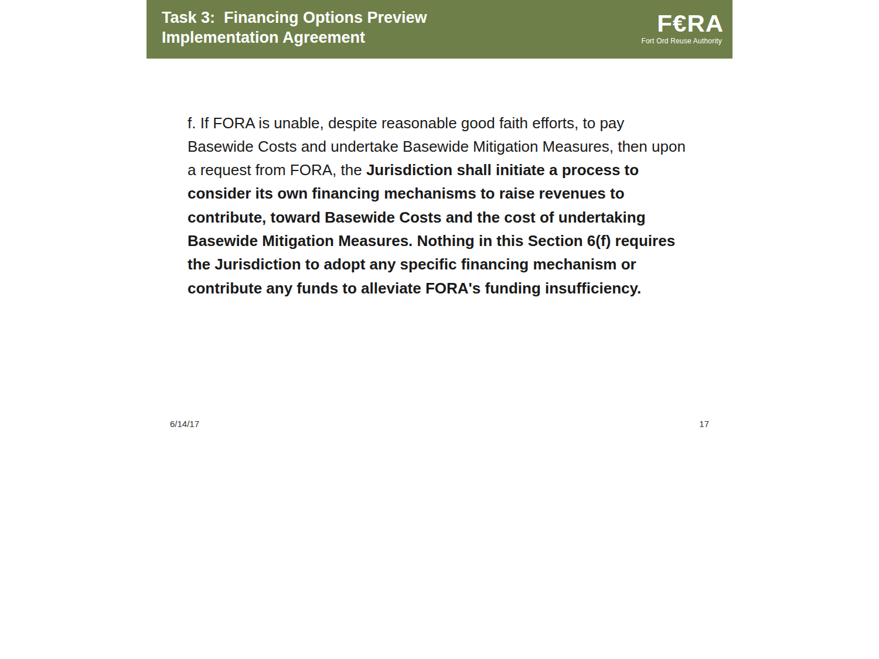Task 3: Financing Options Preview
Implementation Agreement
F€RA
Fort Ord Reuse Authority
f. If FORA is unable, despite reasonable good faith efforts, to pay Basewide Costs and undertake Basewide Mitigation Measures, then upon a request from FORA, the Jurisdiction shall initiate a process to consider its own financing mechanisms to raise revenues to contribute, toward Basewide Costs and the cost of undertaking Basewide Mitigation Measures. Nothing in this Section 6(f) requires the Jurisdiction to adopt any specific financing mechanism or contribute any funds to alleviate FORA's funding insufficiency.
6/14/17 17